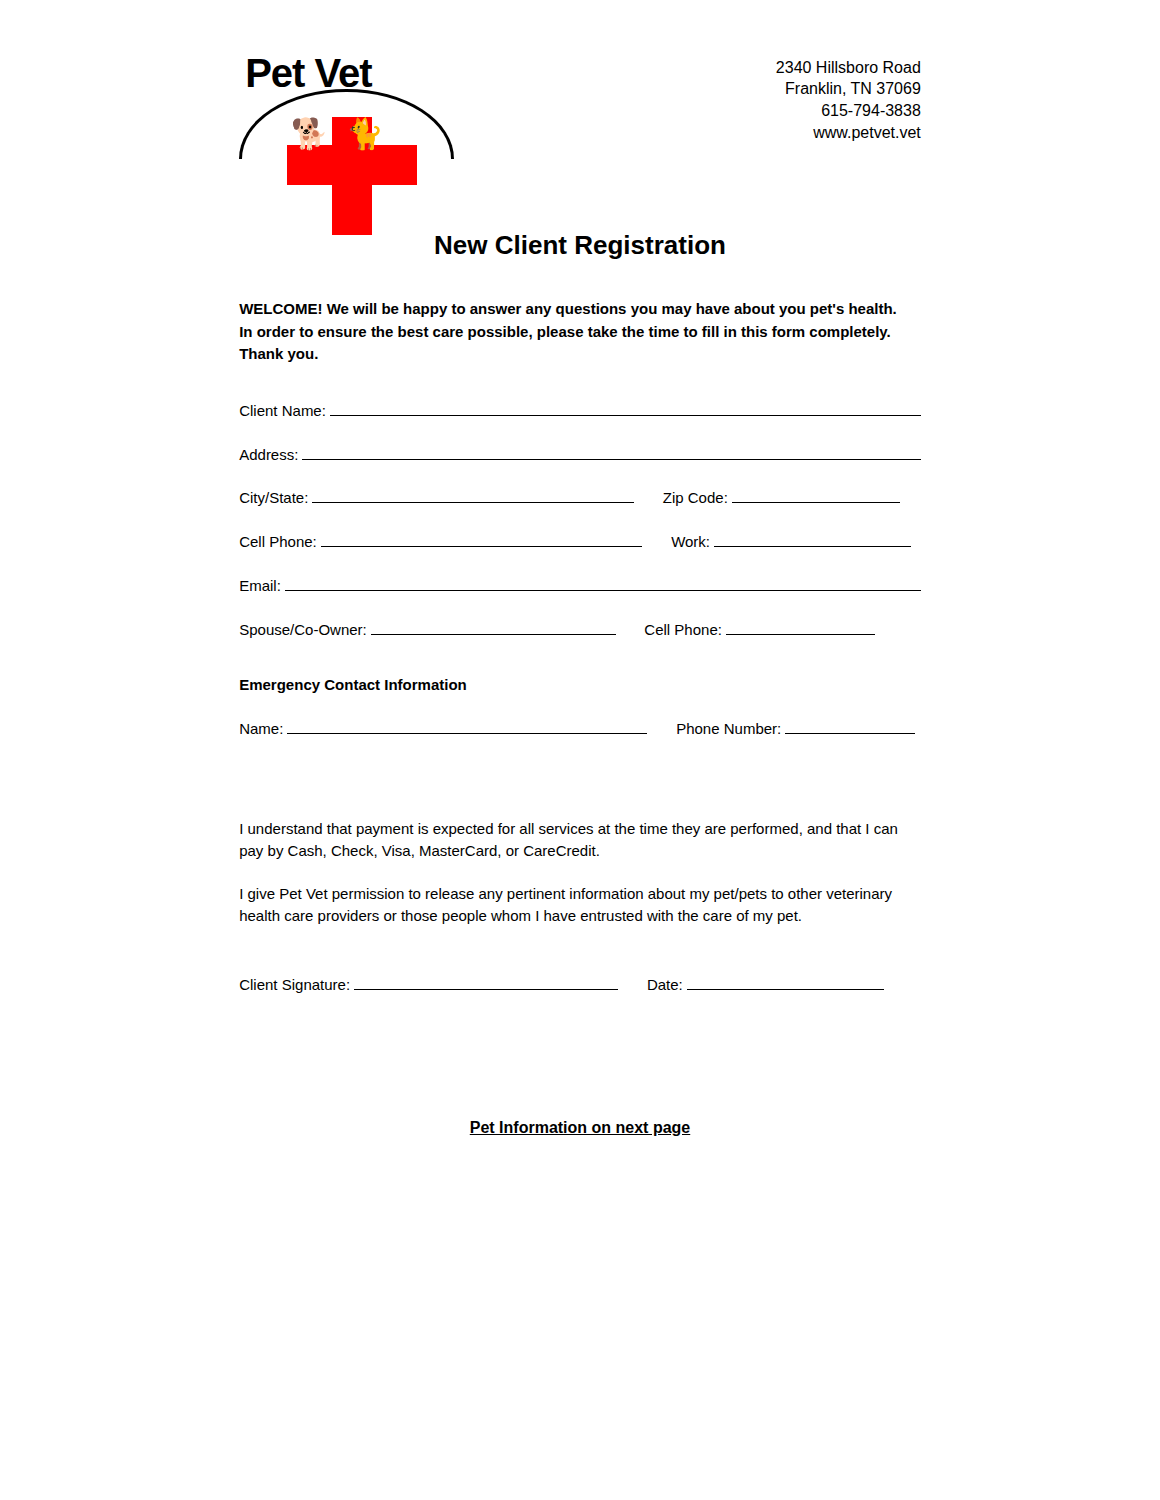Pet Vet
🐕🐈
2340 Hillsboro Road
Franklin, TN 37069
615-794-3838
www.petvet.vet
New Client Registration
WELCOME! We will be happy to answer any questions you may have about you pet's health.
In order to ensure the best care possible, please take the time to fill in this form completely. Thank you.
Client Name:
Address:
City/State: Zip Code:
Cell Phone: Work:
Email:
Spouse/Co-Owner: Cell Phone:
Emergency Contact Information
Name: Phone Number:
I understand that payment is expected for all services at the time they are performed, and that I can pay by Cash, Check, Visa, MasterCard, or CareCredit.
I give Pet Vet permission to release any pertinent information about my pet/pets to other veterinary health care providers or those people whom I have entrusted with the care of my pet.
Client Signature: Date:
Pet Information on next page